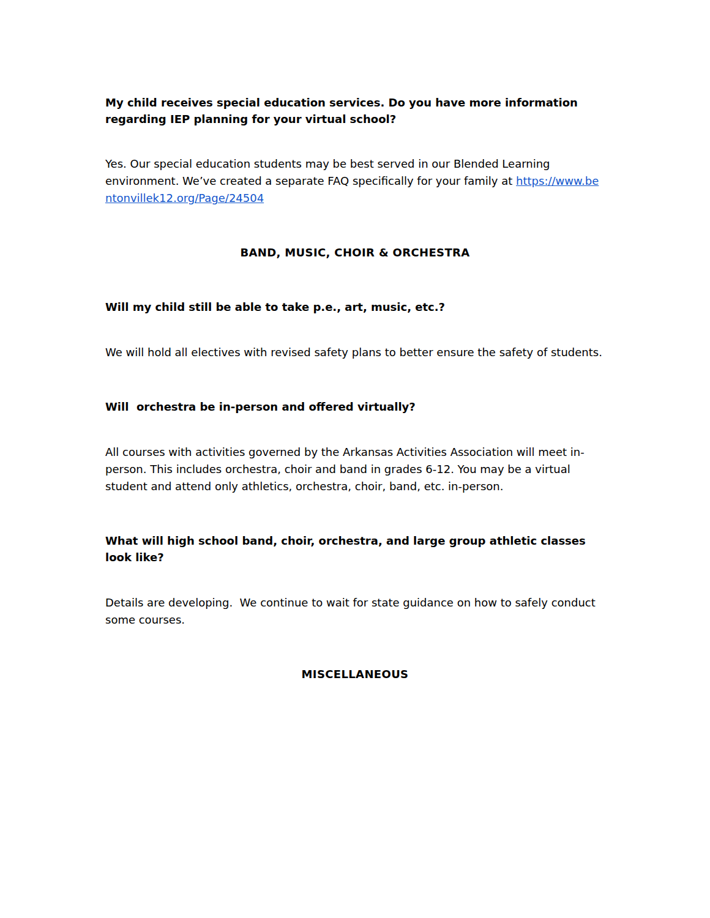My child receives special education services. Do you have more information regarding IEP planning for your virtual school?
Yes. Our special education students may be best served in our Blended Learning environment. We’ve created a separate FAQ specifically for your family at https://www.bentonvillek12.org/Page/24504
BAND, MUSIC, CHOIR & ORCHESTRA
Will my child still be able to take p.e., art, music, etc.?
We will hold all electives with revised safety plans to better ensure the safety of students.
Will orchestra be in-person and offered virtually?
All courses with activities governed by the Arkansas Activities Association will meet in-person. This includes orchestra, choir and band in grades 6-12. You may be a virtual student and attend only athletics, orchestra, choir, band, etc. in-person.
What will high school band, choir, orchestra, and large group athletic classes look like?
Details are developing. We continue to wait for state guidance on how to safely conduct some courses.
MISCELLANEOUS